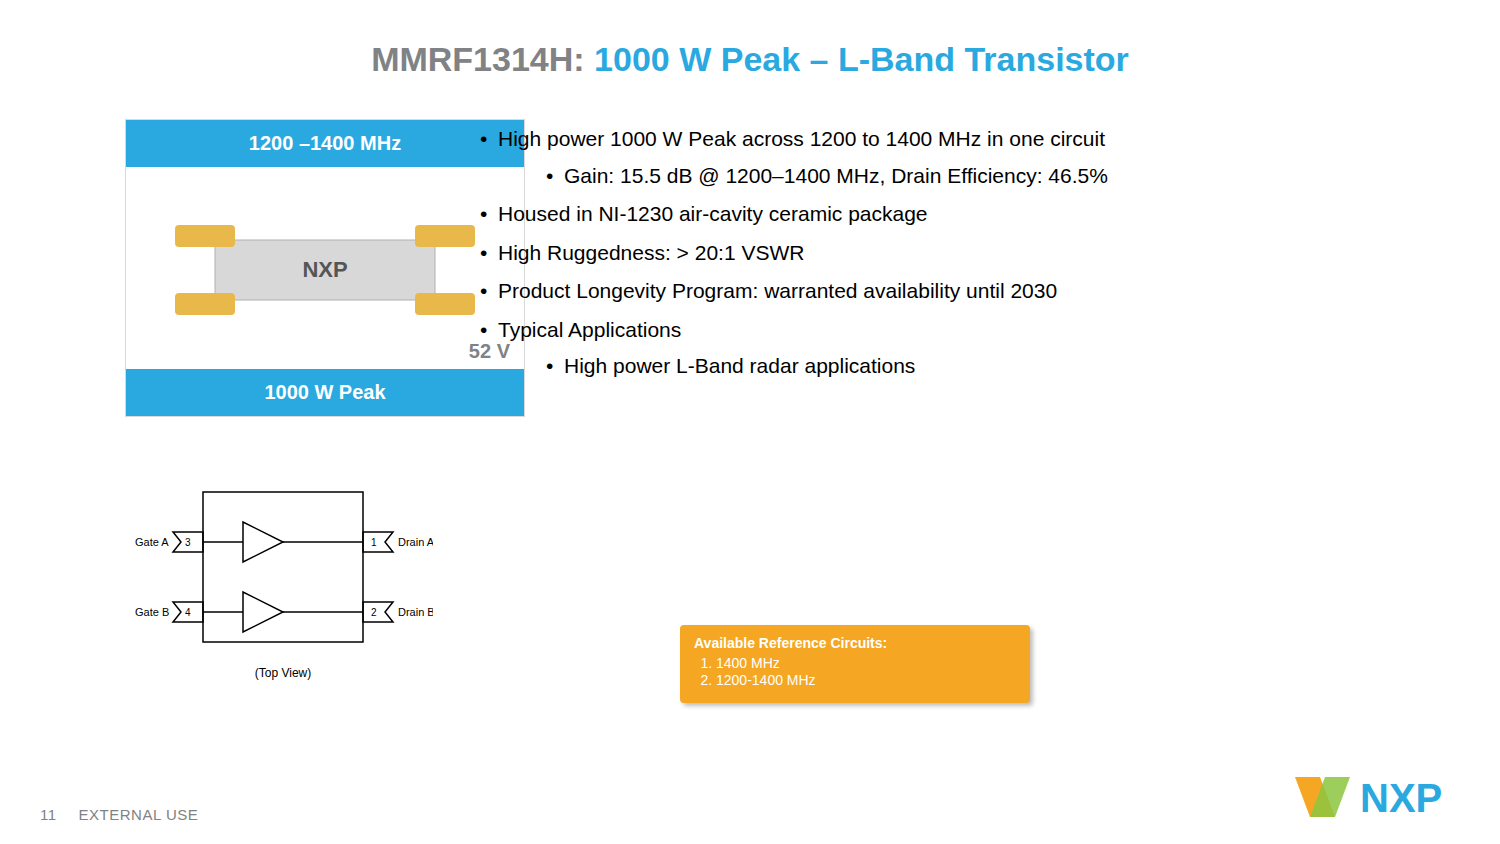MMRF1314H: 1000 W Peak – L-Band Transistor
1200 –1400 MHz
52 V
1000 W Peak
High power 1000 W Peak across 1200 to 1400 MHz in one circuit
Gain: 15.5 dB @ 1200–1400 MHz, Drain Efficiency: 46.5%
Housed in NI-1230 air-cavity ceramic package
High Ruggedness: > 20:1 VSWR
Product Longevity Program: warranted availability until 2030
Typical Applications
High power L-Band radar applications
Available Reference Circuits:
1400 MHz
1200-1400 MHz
11 EXTERNAL USE